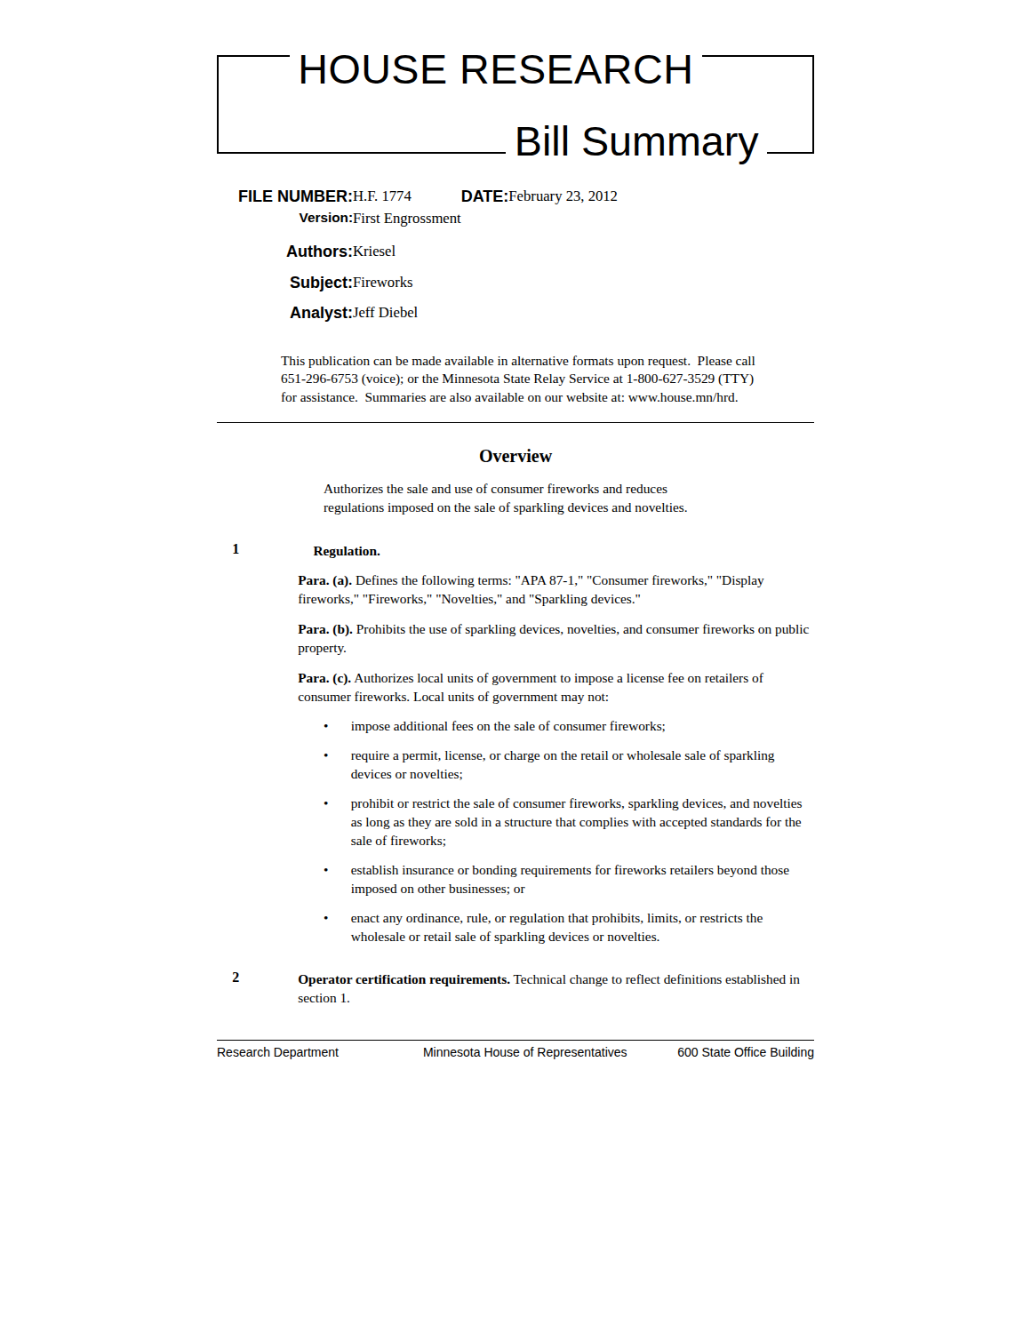HOUSE RESEARCH
Bill Summary
| FILE NUMBER: | H.F. 1774 | DATE: | February 23, 2012 |
| Version: | First Engrossment | | |
| Authors: | Kriesel | | |
| Subject: | Fireworks | | |
| Analyst: | Jeff Diebel | | |
This publication can be made available in alternative formats upon request. Please call 651-296-6753 (voice); or the Minnesota State Relay Service at 1-800-627-3529 (TTY) for assistance. Summaries are also available on our website at: www.house.mn/hrd.
Overview
Authorizes the sale and use of consumer fireworks and reduces regulations imposed on the sale of sparkling devices and novelties.
1
Regulation.
Para. (a). Defines the following terms: "APA 87-1," "Consumer fireworks," "Display fireworks," "Fireworks," "Novelties," and "Sparkling devices."
Para. (b). Prohibits the use of sparkling devices, novelties, and consumer fireworks on public property.
Para. (c). Authorizes local units of government to impose a license fee on retailers of consumer fireworks. Local units of government may not:
impose additional fees on the sale of consumer fireworks;
require a permit, license, or charge on the retail or wholesale sale of sparkling devices or novelties;
prohibit or restrict the sale of consumer fireworks, sparkling devices, and novelties as long as they are sold in a structure that complies with accepted standards for the sale of fireworks;
establish insurance or bonding requirements for fireworks retailers beyond those imposed on other businesses; or
enact any ordinance, rule, or regulation that prohibits, limits, or restricts the wholesale or retail sale of sparkling devices or novelties.
2
Operator certification requirements. Technical change to reflect definitions established in section 1.
Research Department
Minnesota House of Representatives
600 State Office Building